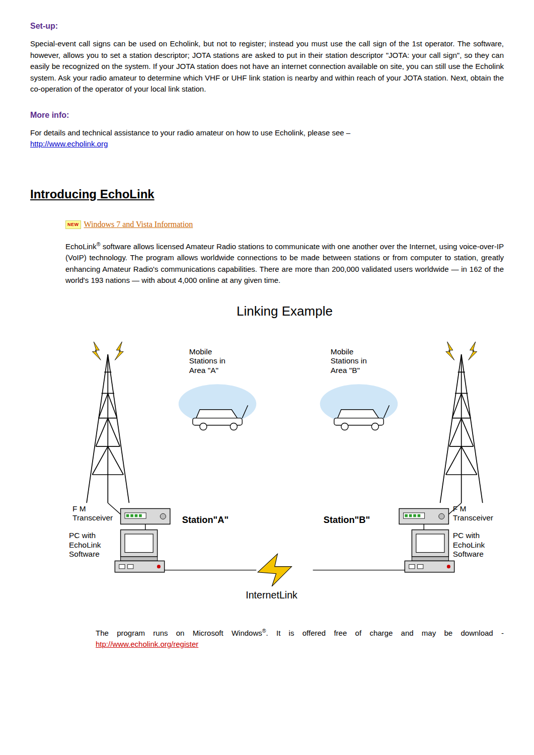Set-up:
Special-event call signs can be used on Echolink, but not to register; instead you must use the call sign of the 1st operator. The software, however, allows you to set a station descriptor; JOTA stations are asked to put in their station descriptor "JOTA: your call sign", so they can easily be recognized on the system. If your JOTA station does not have an internet connection available on site, you can still use the Echolink system. Ask your radio amateur to determine which VHF or UHF link station is nearby and within reach of your JOTA station. Next, obtain the co-operation of the operator of your local link station.
More info:
For details and technical assistance to your radio amateur on how to use Echolink, please see –
http://www.echolink.org
Introducing EchoLink
NEW Windows 7 and Vista Information
EchoLink® software allows licensed Amateur Radio stations to communicate with one another over the Internet, using voice-over-IP (VoIP) technology. The program allows worldwide connections to be made between stations or from computer to station, greatly enhancing Amateur Radio's communications capabilities. There are more than 200,000 validated users worldwide — in 162 of the world's 193 nations — with about 4,000 online at any given time.
Linking Example
Mobile Stations in Area "A" Mobile Stations in Area "B" F M Transceiver Station"A" Station"B" F M Transceiver PC with EchoLink Software PC with EchoLink Software InternetLink
The program runs on Microsoft Windows®. It is offered free of charge and may be download - htp://www.echolink.org/register